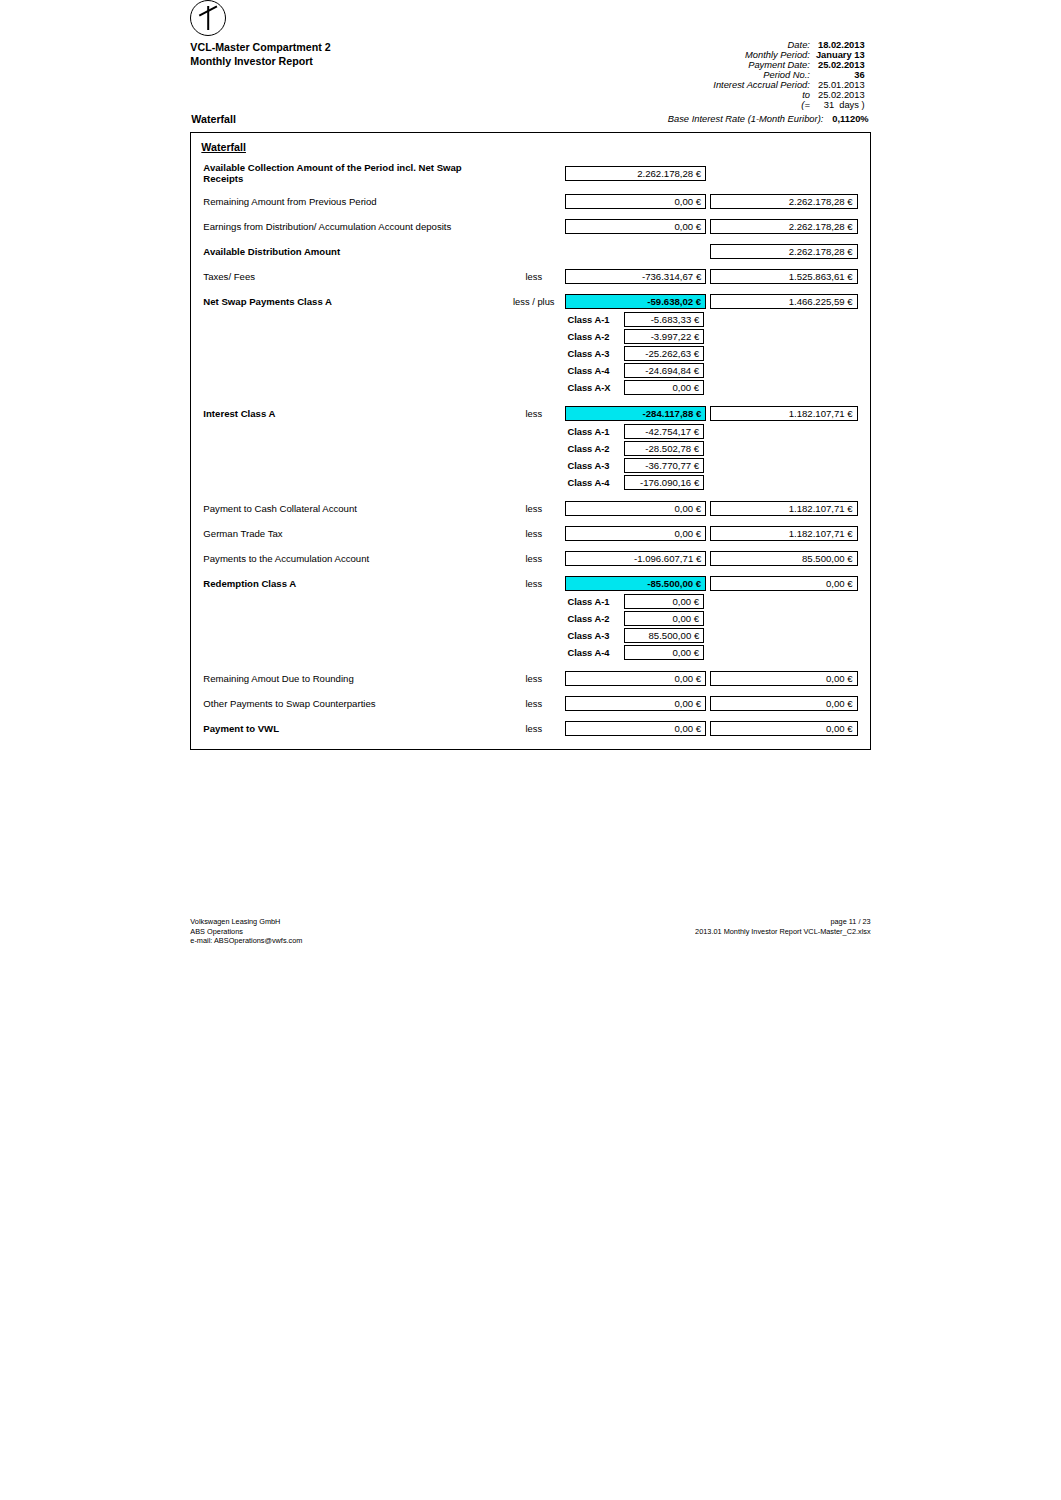| VCL-Master Compartment 2 Monthly Investor Report | / Date: / 18.02.2013 / / / Monthly Period: / January 13 / / / Payment Date: / 25.02.2013 / / / Period No.: / 36 / / / Interest Accrual Period: / 25.01.2013 / / / to / 25.02.2013 / / / (= / 31 days ) / / |
| Waterfall | / Base Interest Rate (1-Month Euribor): / 0,1120% / |
Waterfall
| Available Collection Amount of the Period incl. Net Swap Receipts | | 2.262.178,28 € | |
| Remaining Amount from Previous Period | | 0,00 € | 2.262.178,28 € |
| Earnings from Distribution/ Accumulation Account deposits | | 0,00 € | 2.262.178,28 € |
| Available Distribution Amount | | | 2.262.178,28 € |
| Taxes/ Fees | less | -736.314,67 € | 1.525.863,61 € |
| Net Swap Payments Class A | less / plus | -59.638,02 € | 1.466.225,59 € |
| | | / Class A-1 / -5.683,33 € / / Class A-2 / -3.997,22 € / / Class A-3 / -25.262,63 € / / Class A-4 / -24.694,84 € / / Class A-X / 0,00 € / | |
| Interest Class A | less | -284.117,88 € | 1.182.107,71 € |
| | | / Class A-1 / -42.754,17 € / / Class A-2 / -28.502,78 € / / Class A-3 / -36.770,77 € / / Class A-4 / -176.090,16 € / | |
| Payment to Cash Collateral Account | less | 0,00 € | 1.182.107,71 € |
| German Trade Tax | less | 0,00 € | 1.182.107,71 € |
| Payments to the Accumulation Account | less | -1.096.607,71 € | 85.500,00 € |
| Redemption Class A | less | -85.500,00 € | 0,00 € |
| | | / Class A-1 / 0,00 € / / Class A-2 / 0,00 € / / Class A-3 / 85.500,00 € / / Class A-4 / 0,00 € / | |
| Remaining Amout Due to Rounding | less | 0,00 € | 0,00 € |
| Other Payments to Swap Counterparties | less | 0,00 € | 0,00 € |
| Payment to VWL | less | 0,00 € | 0,00 € |
Volkswagen Leasing GmbH
ABS Operations
e-mail: ABSOperations@vwfs.com
page 11 / 23
2013.01 Monthly Investor Report VCL-Master_C2.xlsx